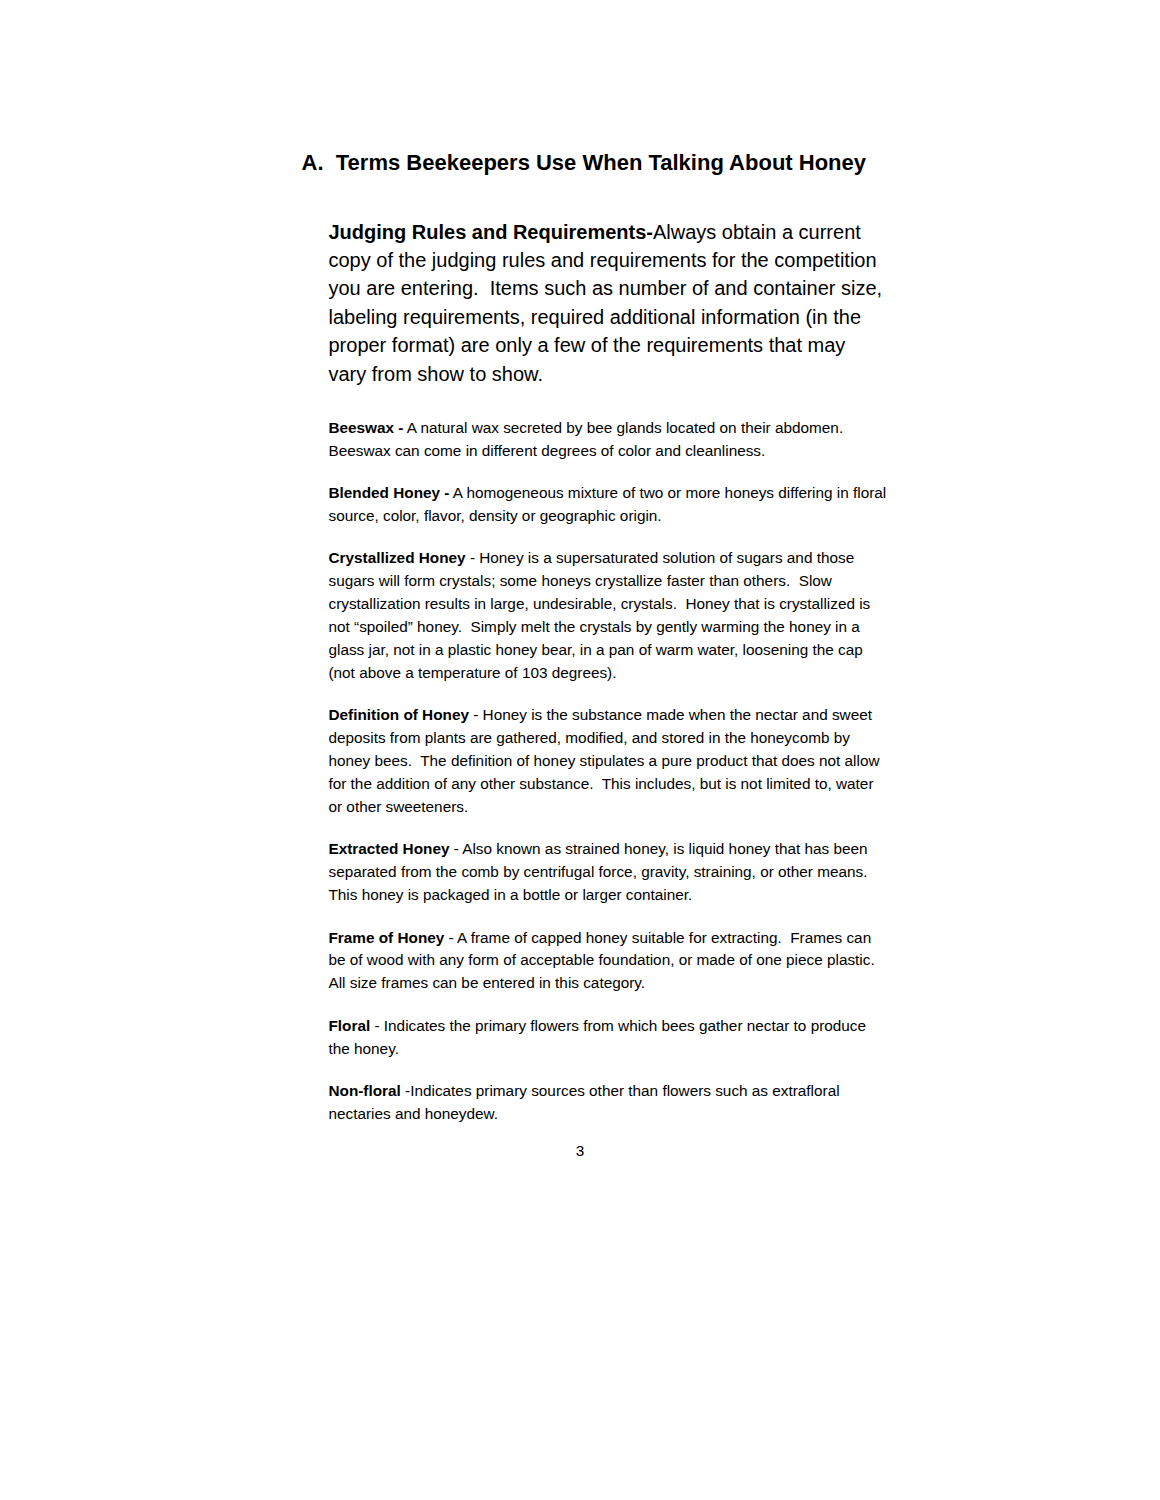A. Terms Beekeepers Use When Talking About Honey
Judging Rules and Requirements-Always obtain a current copy of the judging rules and requirements for the competition you are entering. Items such as number of and container size, labeling requirements, required additional information (in the proper format) are only a few of the requirements that may vary from show to show.
Beeswax - A natural wax secreted by bee glands located on their abdomen. Beeswax can come in different degrees of color and cleanliness.
Blended Honey - A homogeneous mixture of two or more honeys differing in floral source, color, flavor, density or geographic origin.
Crystallized Honey - Honey is a supersaturated solution of sugars and those sugars will form crystals; some honeys crystallize faster than others. Slow crystallization results in large, undesirable, crystals. Honey that is crystallized is not “spoiled” honey. Simply melt the crystals by gently warming the honey in a glass jar, not in a plastic honey bear, in a pan of warm water, loosening the cap (not above a temperature of 103 degrees).
Definition of Honey - Honey is the substance made when the nectar and sweet deposits from plants are gathered, modified, and stored in the honeycomb by honey bees. The definition of honey stipulates a pure product that does not allow for the addition of any other substance. This includes, but is not limited to, water or other sweeteners.
Extracted Honey - Also known as strained honey, is liquid honey that has been separated from the comb by centrifugal force, gravity, straining, or other means. This honey is packaged in a bottle or larger container.
Frame of Honey - A frame of capped honey suitable for extracting. Frames can be of wood with any form of acceptable foundation, or made of one piece plastic. All size frames can be entered in this category.
Floral - Indicates the primary flowers from which bees gather nectar to produce the honey.
Non-floral -Indicates primary sources other than flowers such as extrafloral nectaries and honeydew.
3